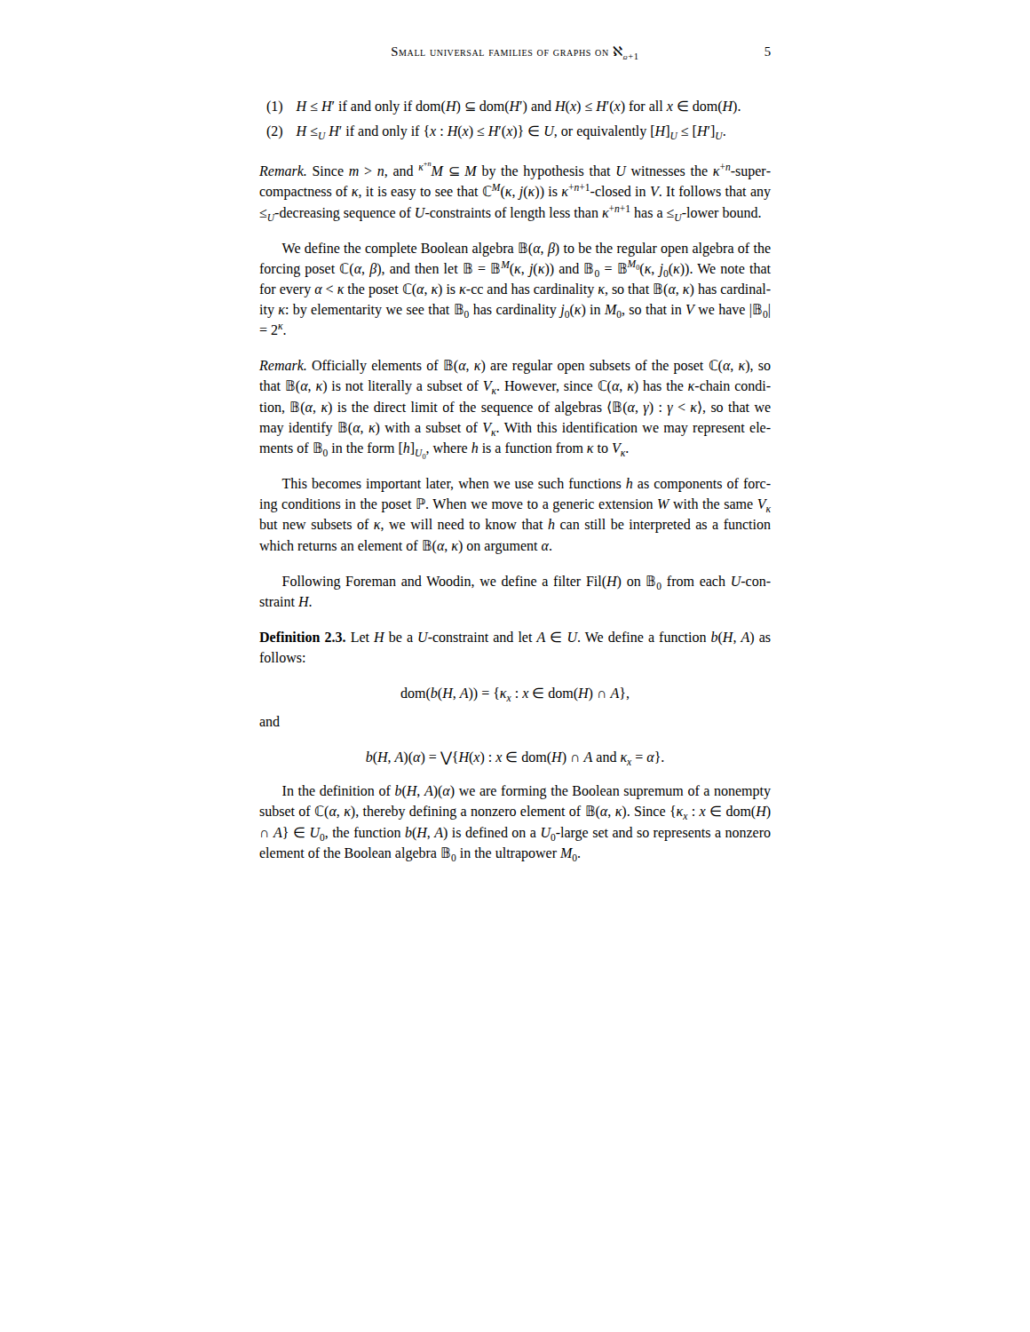Small universal families of graphs on ℵω+1 5
(1) H ≤ H′ if and only if dom(H) ⊆ dom(H′) and H(x) ≤ H′(x) for all x ∈ dom(H).
(2) H ≤U H′ if and only if {x : H(x) ≤ H′(x)} ∈ U, or equivalently [H]U ≤ [H′]U.
Remark. Since m > n, and κ+nM ⊆ M by the hypothesis that U witnesses the κ+n-supercompactness of κ, it is easy to see that ℂM(κ, j(κ)) is κ+n+1-closed in V. It follows that any ≤U-decreasing sequence of U-constraints of length less than κ+n+1 has a ≤U-lower bound.
We define the complete Boolean algebra 𝔹(α, β) to be the regular open algebra of the forcing poset ℂ(α, β), and then let 𝔹 = 𝔹M(κ, j(κ)) and 𝔹0 = 𝔹M0(κ, j0(κ)). We note that for every α < κ the poset ℂ(α, κ) is κ-cc and has cardinality κ, so that 𝔹(α, κ) has cardinality κ: by elementarity we see that 𝔹0 has cardinality j0(κ) in M0, so that in V we have |𝔹0| = 2κ.
Remark. Officially elements of 𝔹(α, κ) are regular open subsets of the poset ℂ(α, κ), so that 𝔹(α, κ) is not literally a subset of Vκ. However, since ℂ(α, κ) has the κ-chain condition, 𝔹(α, κ) is the direct limit of the sequence of algebras ⟨𝔹(α, γ) : γ < κ⟩, so that we may identify 𝔹(α, κ) with a subset of Vκ. With this identification we may represent elements of 𝔹0 in the form [h]U0, where h is a function from κ to Vκ.
This becomes important later, when we use such functions h as components of forcing conditions in the poset ℙ. When we move to a generic extension W with the same Vκ but new subsets of κ, we will need to know that h can still be interpreted as a function which returns an element of 𝔹(α, κ) on argument α.
Following Foreman and Woodin, we define a filter Fil(H) on 𝔹0 from each U-constraint H.
Definition 2.3. Let H be a U-constraint and let A ∈ U. We define a function b(H, A) as follows:
dom(b(H, A)) = {κx : x ∈ dom(H) ∩ A},
and
b(H, A)(α) = ⋁{H(x) : x ∈ dom(H) ∩ A and κx = α}.
In the definition of b(H, A)(α) we are forming the Boolean supremum of a nonempty subset of ℂ(α, κ), thereby defining a nonzero element of 𝔹(α, κ). Since {κx : x ∈ dom(H) ∩ A} ∈ U0, the function b(H, A) is defined on a U0-large set and so represents a nonzero element of the Boolean algebra 𝔹0 in the ultrapower M0.